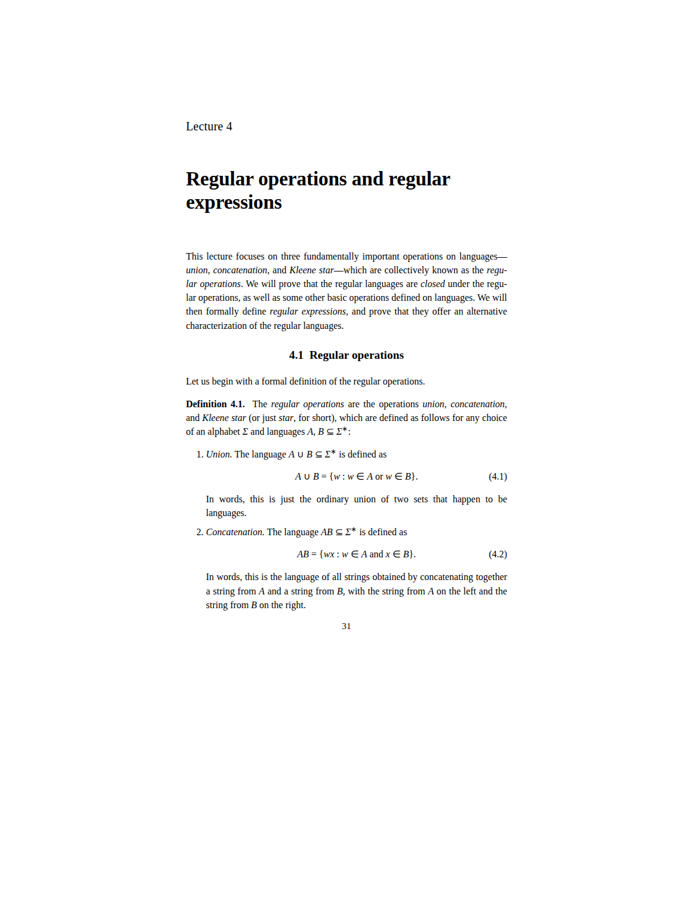Lecture 4
Regular operations and regular
expressions
This lecture focuses on three fundamentally important operations on languages—union, concatenation, and Kleene star—which are collectively known as the regular operations. We will prove that the regular languages are closed under the regular operations, as well as some other basic operations defined on languages. We will then formally define regular expressions, and prove that they offer an alternative characterization of the regular languages.
4.1 Regular operations
Let us begin with a formal definition of the regular operations.
Definition 4.1. The regular operations are the operations union, concatenation, and Kleene star (or just star, for short), which are defined as follows for any choice of an alphabet Σ and languages A, B ⊆ Σ∗:
Union. The language A ∪ B ⊆ Σ∗ is defined as
A ∪ B = {w : w ∈ A or w ∈ B}. (4.1)
In words, this is just the ordinary union of two sets that happen to be languages.
Concatenation. The language AB ⊆ Σ∗ is defined as
AB = {wx : w ∈ A and x ∈ B}. (4.2)
In words, this is the language of all strings obtained by concatenating together a string from A and a string from B, with the string from A on the left and the string from B on the right.
31